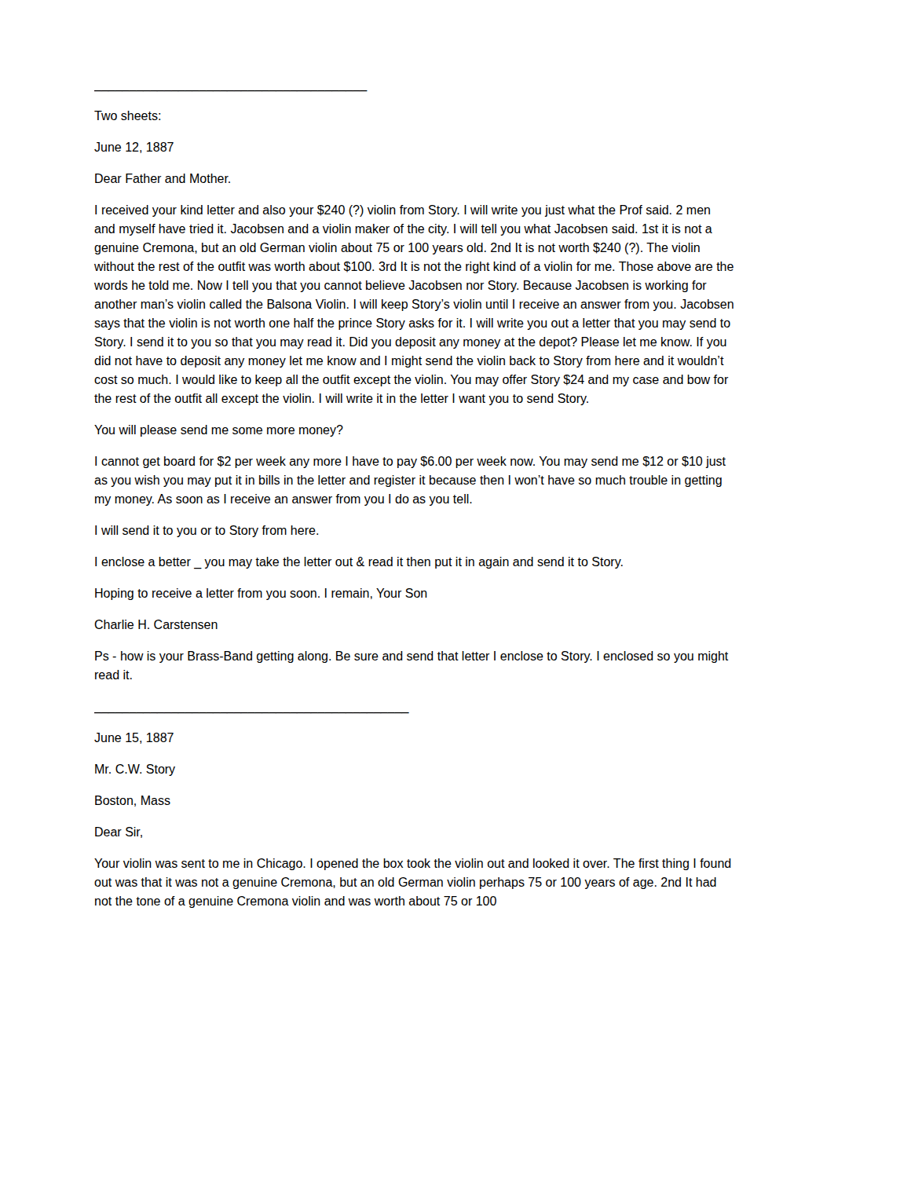_______________________________________
Two sheets:
June 12, 1887
Dear Father and Mother.
I received your kind letter and also your $240 (?) violin from Story. I will write you just what the Prof said. 2 men and myself have tried it. Jacobsen and a violin maker of the city. I will tell you what Jacobsen said. 1st it is not a genuine Cremona, but an old German violin about 75 or 100 years old. 2nd It is not worth $240 (?). The violin without the rest of the outfit was worth about $100. 3rd It is not the right kind of a violin for me. Those above are the words he told me. Now I tell you that you cannot believe Jacobsen nor Story. Because Jacobsen is working for another man’s violin called the Balsona Violin. I will keep Story’s violin until I receive an answer from you. Jacobsen says that the violin is not worth one half the prince Story asks for it. I will write you out a letter that you may send to Story. I send it to you so that you may read it. Did you deposit any money at the depot? Please let me know. If you did not have to deposit any money let me know and I might send the violin back to Story from here and it wouldn’t cost so much. I would like to keep all the outfit except the violin. You may offer Story $24 and my case and bow for the rest of the outfit all except the violin. I will write it in the letter I want you to send Story.
You will please send me some more money?
I cannot get board for $2 per week any more I have to pay $6.00 per week now. You may send me $12 or $10 just as you wish you may put it in bills in the letter and register it because then I won’t have so much trouble in getting my money. As soon as I receive an answer from you I do as you tell.
I will send it to you or to Story from here.
I enclose a better _ you may take the letter out & read it then put it in again and send it to Story.
Hoping to receive a letter from you soon. I remain, Your Son
Charlie H. Carstensen
Ps - how is your Brass-Band getting along. Be sure and send that letter I enclose to Story. I enclosed so you might read it.
_____________________________________________
June 15, 1887
Mr. C.W. Story
Boston, Mass
Dear Sir,
Your violin was sent to me in Chicago. I opened the box took the violin out and looked it over. The first thing I found out was that it was not a genuine Cremona, but an old German violin perhaps 75 or 100 years of age. 2nd It had not the tone of a genuine Cremona violin and was worth about 75 or 100